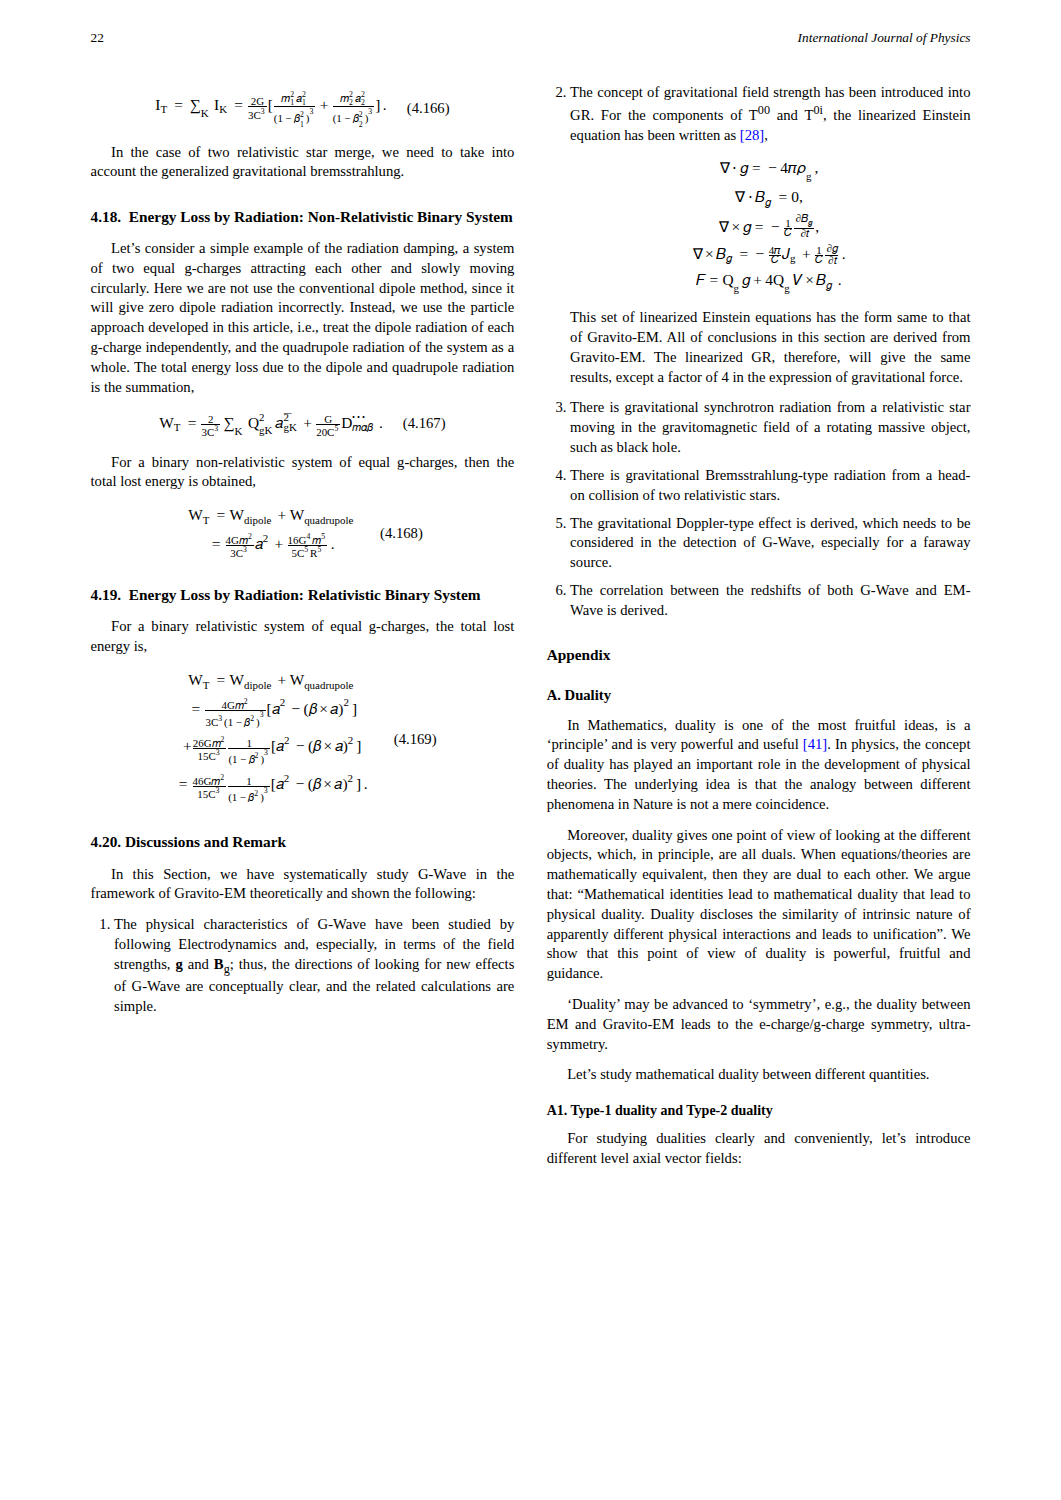22 International Journal of Physics
IT = ∑K IK = 2G3C3 [ m12a12 (1−β12)3 + m22a22 (1−β22)3 ] . (4.166)
In the case of two relativistic star merge, we need to take into account the generalized gravitational bremsstrahlung.
4.18. Energy Loss by Radiation: Non-Relativistic Binary System
Let’s consider a simple example of the radiation damping, a system of two equal g-charges attracting each other and slowly moving circularly. Here we are not use the conventional dipole method, since it will give zero dipole radiation incorrectly. Instead, we use the particle approach developed in this article, i.e., treat the dipole radiation of each g-charge independently, and the quadrupole radiation of the system as a whole. The total energy loss due to the dipole and quadrupole radiation is the summation,
WT = 23C3 ∑K QgK2 agK2¯ + G20C5 Dmαβ⋯ . (4.167)
For a binary non-relativistic system of equal g-charges, then the total lost energy is obtained,
WT = Wdipole + Wquadrupole = 4Gm23C3 a2 + 16G4m55C5R5 . (4.168)
4.19. Energy Loss by Radiation: Relativistic Binary System
For a binary relativistic system of equal g-charges, the total lost energy is,
WT = Wdipole + Wquadrupole = 4Gm2 3C3(1−β2)3 [ a2 − (β×a)2 ] + 26Gm215C3 1(1−β2)3 [ a2 − (β×a)2 ] = 46Gm215C3 1(1−β2)3 [ a2 − (β×a)2 ] . (4.169)
4.20. Discussions and Remark
In this Section, we have systematically study G-Wave in the framework of Gravito-EM theoretically and shown the following:
The physical characteristics of G-Wave have been studied by following Electrodynamics and, especially, in terms of the field strengths, g and Bg; thus, the directions of looking for new effects of G-Wave are conceptually clear, and the related calculations are simple.
The concept of gravitational field strength has been introduced into GR. For the components of T00 and T0i, the linearized Einstein equation has been written as [28],
∇⋅g = −4πρg ,
∇⋅Bg =0,
∇×g = − 1C ∂Bg∂t ,
∇×Bg = − 4πC Jg + 1C ∂g∂t .
F = Qgg + 4QgV×Bg .
This set of linearized Einstein equations has the form same to that of Gravito-EM. All of conclusions in this section are derived from Gravito-EM. The linearized GR, therefore, will give the same results, except a factor of 4 in the expression of gravitational force.
There is gravitational synchrotron radiation from a relativistic star moving in the gravitomagnetic field of a rotating massive object, such as black hole.
There is gravitational Bremsstrahlung-type radiation from a head-on collision of two relativistic stars.
The gravitational Doppler-type effect is derived, which needs to be considered in the detection of G-Wave, especially for a faraway source.
The correlation between the redshifts of both G-Wave and EM-Wave is derived.
Appendix
A. Duality
In Mathematics, duality is one of the most fruitful ideas, is a ‘principle’ and is very powerful and useful [41]. In physics, the concept of duality has played an important role in the development of physical theories. The underlying idea is that the analogy between different phenomena in Nature is not a mere coincidence.
Moreover, duality gives one point of view of looking at the different objects, which, in principle, are all duals. When equations/theories are mathematically equivalent, then they are dual to each other. We argue that: “Mathematical identities lead to mathematical duality that lead to physical duality. Duality discloses the similarity of intrinsic nature of apparently different physical interactions and leads to unification”. We show that this point of view of duality is powerful, fruitful and guidance.
‘Duality’ may be advanced to ‘symmetry’, e.g., the duality between EM and Gravito-EM leads to the e-charge/g-charge symmetry, ultra-symmetry.
Let’s study mathematical duality between different quantities.
A1. Type-1 duality and Type-2 duality
For studying dualities clearly and conveniently, let’s introduce different level axial vector fields: